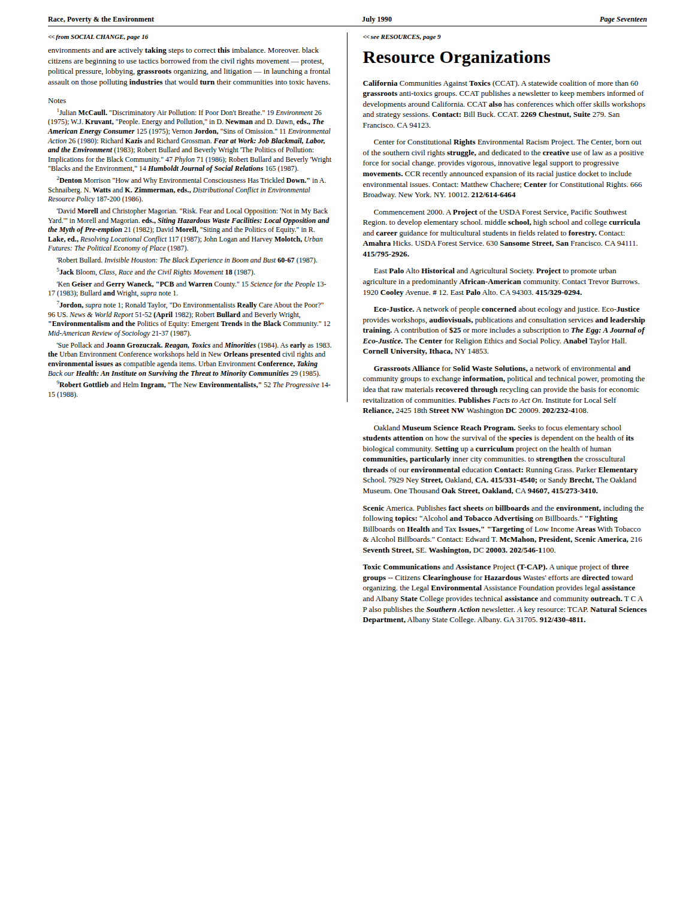Race, Poverty & the Environment July 1990 Page Seventeen
<< from SOCIAL CHANGE, page 16
environments and are actively taking steps to correct this imbalance. Moreover. black citizens are beginning to use tactics borrowed from the civil rights movement — protest, political pressure, lobbying, grassroots organizing, and litigation — in launching a frontal assault on those polluting industries that would turn their communities into toxic havens.
Notes
1Julian McCaull. "Discriminatory Air Pollution: If Poor Don't Breathe." 19 Environment 26 (1975); W.J. Kruvant, "People. Energy and Pollution," in D. Newman and D. Dawn, eds., The American Energy Consumer 125 (1975); Vernon Jordon, "Sins of Omission." 11 Environmental Action 26 (1980): Richard Kazis and Richard Grossman. Fear at Work: Job Blackmail, Labor, and the Environment (1983); Robert Bullard and Beverly Wright 'The Politics of Pollution: Implications for the Black Community." 47 Phylon 71 (1986); Robert Bullard and Beverly 'Wright "Blacks and the Environment," 14 Humboldt Journal of Social Relations 165 (1987).
2Denton Morrison "How and Why Environmental Consciousness Has Trickled Down." in A. Schnaiberg. N. Watts and K. Zimmerman, eds., Distributional Conflict in Environmental Resource Policy 187-200 (1986).
'David Morell and Christopher Magorian. "Risk. Fear and Local Opposition: 'Not in My Back Yard.'" in Morell and Magorian. eds., Siting Hazardous Waste Facilities: Local Opposition and the Myth of Pre-emption 21 (1982); David Morell, "Siting and the Politics of Equity." in R. Lake, ed., Resolving Locational Conflict 117 (1987); John Logan and Harvey Molotch, Urban Futures: The Political Economy of Place (1987).
'Robert Bullard. Invisible Houston: The Black Experience in Boom and Bust 60-67 (1987).
5Jack Bloom, Class, Race and the Civil Rights Movement 18 (1987).
'Ken Geiser and Gerry Waneck, "PCB and Warren County." 15 Science for the People 13-17 (1983); Bullard and Wright, supra note 1.
7Jordon, supra note 1; Ronald Taylor, "Do Environmentalists Really Care About the Poor?" 96 US. News & World Report 51-52 (April 1982); Robert Bullard and Beverly Wright, "Environmentalism and the Politics of Equity: Emergent Trends in the Black Community." 12 Mid-American Review of Sociology 21-37 (1987).
'Sue Pollack and Joann Grozuczak. Reagan, Toxics and Minorities (1984). As early as 1983. the Urban Environment Conference workshops held in New Orleans presented civil rights and environmental issues as compatible agenda items. Urban Environment Conference, Taking Back our Health: An Institute on Surviving the Threat to Minority Communities 29 (1985).
9Robert Gottlieb and Helm Ingram, "The New Environmentalists," 52 The Progressive 14-15 (1988).
<< see RESOURCES, page 9
Resource Organizations
California Communities Against Toxics (CCAT). A statewide coalition of more than 60 grassroots anti-toxics groups. CCAT publishes a newsletter to keep members informed of developments around California. CCAT also has conferences which offer skills workshops and strategy sessions. Contact: Bill Buck. CCAT. 2269 Chestnut, Suite 279. San Francisco. CA 94123.
Center for Constitutional Rights Environmental Racism Project. The Center, born out of the southern civil rights struggle, and dedicated to the creative use of law as a positive force for social change. provides vigorous, innovative legal support to progressive movements. CCR recently announced expansion of its racial justice docket to include environmental issues. Contact: Matthew Chachere; Center for Constitutional Rights. 666 Broadway. New York. NY. 10012. 212/614-6464
Commencement 2000. A Project of the USDA Forest Service, Pacific Southwest Region. to develop elementary school. middle school, high school and college curricula and career guidance for multicultural students in fields related to forestry. Contact: Amahra Hicks. USDA Forest Service. 630 Sansome Street, San Francisco. CA 94111. 415/795-2926.
East Palo Alto Historical and Agricultural Society. Project to promote urban agriculture in a predominantly African-American community. Contact Trevor Burrows. 1920 Cooley Avenue. # 12. East Palo Alto. CA 94303. 415/329-0294.
Eco-Justice. A network of people concerned about ecology and justice. Eco-Justice provides workshops, audiovisuals, publications and consultation services and leadership training. A contribution of $25 or more includes a subscription to The Egg: A Journal of Eco-Justice. The Center for Religion Ethics and Social Policy. Anabel Taylor Hall. Cornell University, Ithaca, NY 14853.
Grassroots Alliance for Solid Waste Solutions, a network of environmental and community groups to exchange information, political and technical power, promoting the idea that raw materials recovered through recycling can provide the basis for economic revitalization of communities. Publishes Facts to Act On. Institute for Local Self Reliance, 2425 18th Street NW Washington DC 20009. 202/232-4108.
Oakland Museum Science Reach Program. Seeks to focus elementary school students attention on how the survival of the species is dependent on the health of its biological community. Setting up a curriculum project on the health of human communities, particularly inner city communities. to strengthen the crosscultural threads of our environmental education Contact: Running Grass. Parker Elementary School. 7929 Ney Street, Oakland, CA. 415/331-4540; or Sandy Brecht, The Oakland Museum. One Thousand Oak Street, Oakland, CA 94607, 415/273-3410.
Scenic America. Publishes fact sheets on billboards and the environment, including the following topics: "Alcohol and Tobacco Advertising on Billboards." "Fighting Billboards on Health and Tax Issues," "Targeting of Low Income Areas With Tobacco & Alcohol Billboards." Contact: Edward T. McMahon, President, Scenic America, 216 Seventh Street, SE. Washington, DC 20003. 202/546-1100.
Toxic Communications and Assistance Project (T-CAP). A unique project of three groups -- Citizens Clearinghouse for Hazardous Wastes' efforts are directed toward organizing. the Legal Environmental Assistance Foundation provides legal assistance and Albany State College provides technical assistance and community outreach. T C A P also publishes the Southern Action newsletter. A key resource: TCAP. Natural Sciences Department, Albany State College. Albany. GA 31705. 912/430-4811.